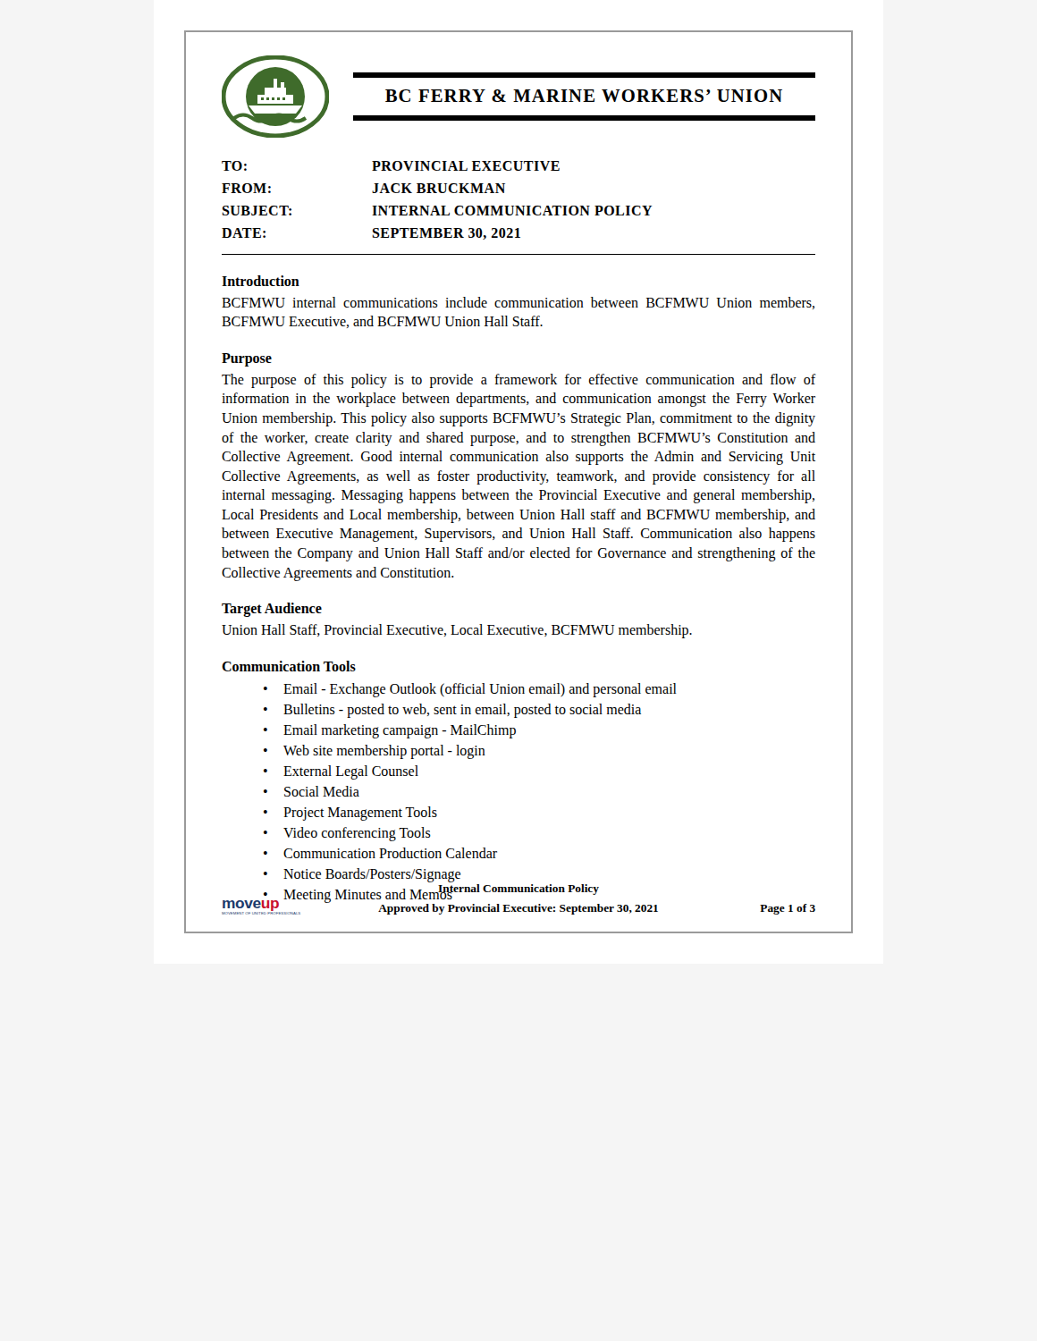BC FERRY & MARINE WORKERS’ UNION
| TO: | PROVINCIAL EXECUTIVE |
| FROM: | JACK BRUCKMAN |
| SUBJECT: | INTERNAL COMMUNICATION POLICY |
| DATE: | SEPTEMBER 30, 2021 |
Introduction
BCFMWU internal communications include communication between BCFMWU Union members, BCFMWU Executive, and BCFMWU Union Hall Staff.
Purpose
The purpose of this policy is to provide a framework for effective communication and flow of information in the workplace between departments, and communication amongst the Ferry Worker Union membership. This policy also supports BCFMWU’s Strategic Plan, commitment to the dignity of the worker, create clarity and shared purpose, and to strengthen BCFMWU’s Constitution and Collective Agreement. Good internal communication also supports the Admin and Servicing Unit Collective Agreements, as well as foster productivity, teamwork, and provide consistency for all internal messaging. Messaging happens between the Provincial Executive and general membership, Local Presidents and Local membership, between Union Hall staff and BCFMWU membership, and between Executive Management, Supervisors, and Union Hall Staff. Communication also happens between the Company and Union Hall Staff and/or elected for Governance and strengthening of the Collective Agreements and Constitution.
Target Audience
Union Hall Staff, Provincial Executive, Local Executive, BCFMWU membership.
Communication Tools
Email - Exchange Outlook (official Union email) and personal email
Bulletins - posted to web, sent in email, posted to social media
Email marketing campaign - MailChimp
Web site membership portal - login
External Legal Counsel
Social Media
Project Management Tools
Video conferencing Tools
Communication Production Calendar
Notice Boards/Posters/Signage
Meeting Minutes and Memos
moveup
MOVEMENT OF UNITED PROFESSIONALS
Internal Communication Policy
Approved by Provincial Executive: September 30, 2021
Page 1 of 3